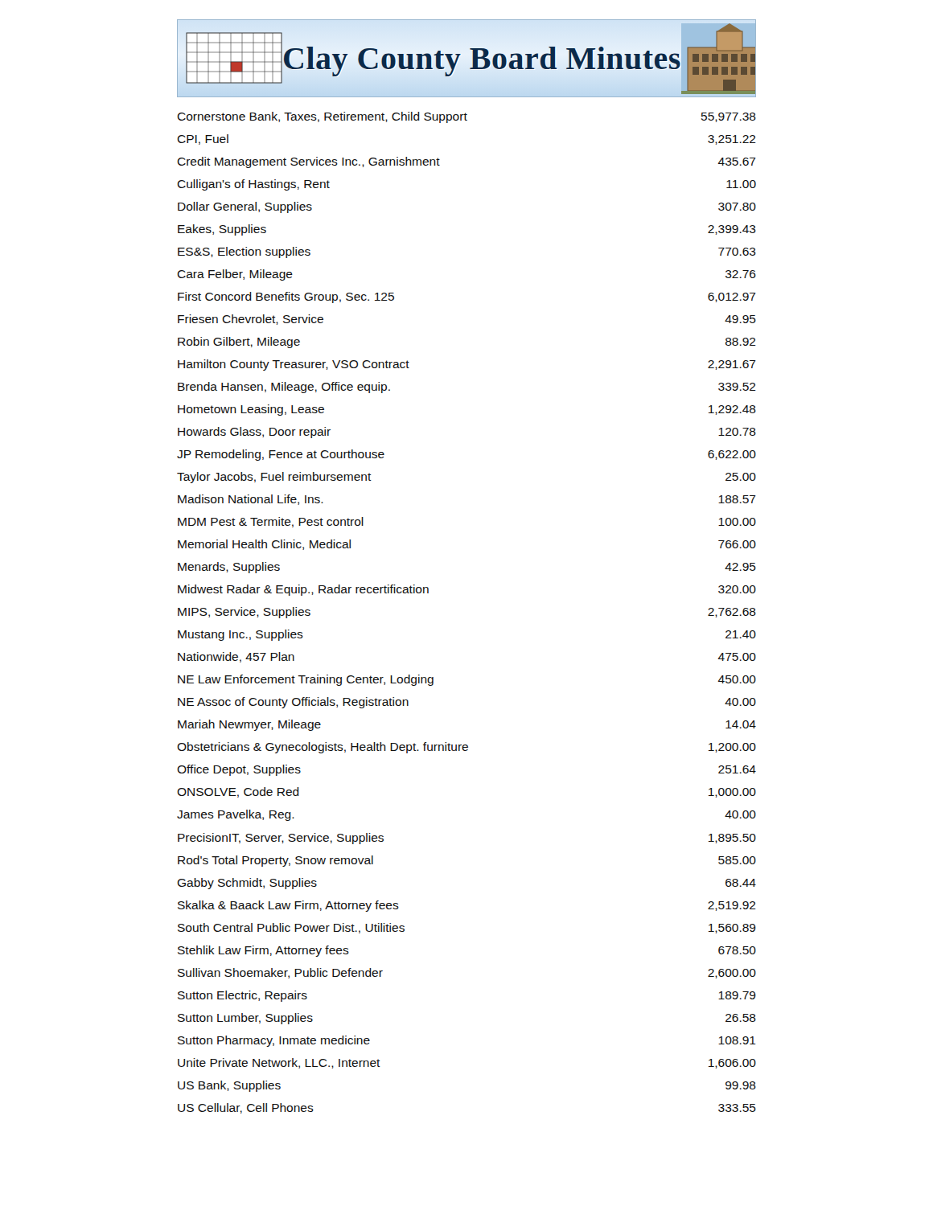Clay County Board Minutes
| Cornerstone Bank, Taxes, Retirement, Child Support | 55,977.38 |
| CPI, Fuel | 3,251.22 |
| Credit Management Services Inc., Garnishment | 435.67 |
| Culligan's of Hastings, Rent | 11.00 |
| Dollar General, Supplies | 307.80 |
| Eakes, Supplies | 2,399.43 |
| ES&S, Election supplies | 770.63 |
| Cara Felber, Mileage | 32.76 |
| First Concord Benefits Group, Sec. 125 | 6,012.97 |
| Friesen Chevrolet, Service | 49.95 |
| Robin Gilbert, Mileage | 88.92 |
| Hamilton County Treasurer, VSO Contract | 2,291.67 |
| Brenda Hansen, Mileage, Office equip. | 339.52 |
| Hometown Leasing, Lease | 1,292.48 |
| Howards Glass, Door repair | 120.78 |
| JP Remodeling, Fence at Courthouse | 6,622.00 |
| Taylor Jacobs, Fuel reimbursement | 25.00 |
| Madison National Life, Ins. | 188.57 |
| MDM Pest & Termite, Pest control | 100.00 |
| Memorial Health Clinic, Medical | 766.00 |
| Menards, Supplies | 42.95 |
| Midwest Radar & Equip., Radar recertification | 320.00 |
| MIPS, Service, Supplies | 2,762.68 |
| Mustang Inc., Supplies | 21.40 |
| Nationwide, 457 Plan | 475.00 |
| NE Law Enforcement Training Center, Lodging | 450.00 |
| NE Assoc of County Officials, Registration | 40.00 |
| Mariah Newmyer, Mileage | 14.04 |
| Obstetricians & Gynecologists, Health Dept. furniture | 1,200.00 |
| Office Depot, Supplies | 251.64 |
| ONSOLVE, Code Red | 1,000.00 |
| James Pavelka, Reg. | 40.00 |
| PrecisionIT, Server, Service, Supplies | 1,895.50 |
| Rod's Total Property, Snow removal | 585.00 |
| Gabby Schmidt, Supplies | 68.44 |
| Skalka & Baack Law Firm, Attorney fees | 2,519.92 |
| South Central Public Power Dist., Utilities | 1,560.89 |
| Stehlik Law Firm, Attorney fees | 678.50 |
| Sullivan Shoemaker, Public Defender | 2,600.00 |
| Sutton Electric, Repairs | 189.79 |
| Sutton Lumber, Supplies | 26.58 |
| Sutton Pharmacy, Inmate medicine | 108.91 |
| Unite Private Network, LLC., Internet | 1,606.00 |
| US Bank, Supplies | 99.98 |
| US Cellular, Cell Phones | 333.55 |